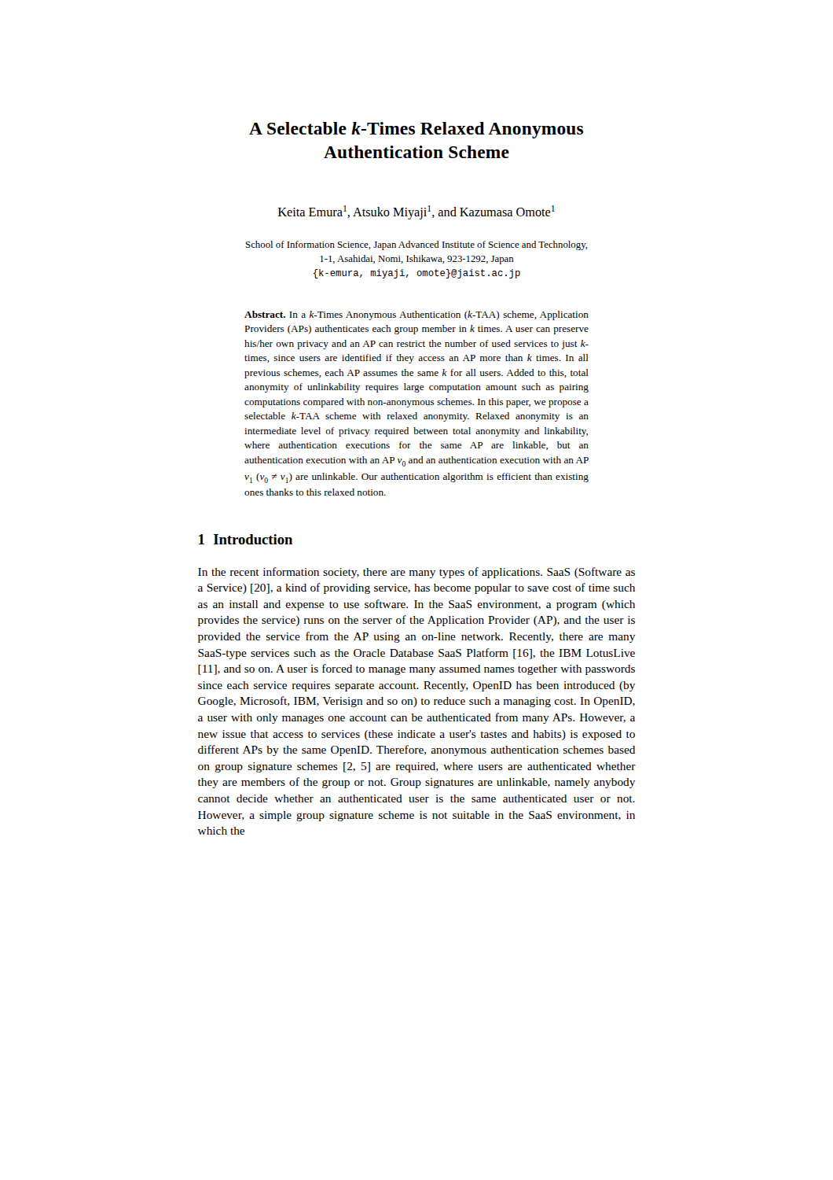A Selectable k-Times Relaxed Anonymous
Authentication Scheme
Keita Emura1, Atsuko Miyaji1, and Kazumasa Omote1
School of Information Science, Japan Advanced Institute of Science and Technology,
1-1, Asahidai, Nomi, Ishikawa, 923-1292, Japan
{k-emura, miyaji, omote}@jaist.ac.jp
Abstract. In a k-Times Anonymous Authentication (k-TAA) scheme, Application Providers (APs) authenticates each group member in k times. A user can preserve his/her own privacy and an AP can restrict the number of used services to just k-times, since users are identified if they access an AP more than k times. In all previous schemes, each AP assumes the same k for all users. Added to this, total anonymity of unlinkability requires large computation amount such as pairing computations compared with non-anonymous schemes. In this paper, we propose a selectable k-TAA scheme with relaxed anonymity. Relaxed anonymity is an intermediate level of privacy required between total anonymity and linkability, where authentication executions for the same AP are linkable, but an authentication execution with an AP v0 and an authentication execution with an AP v1 (v0 ≠ v1) are unlinkable. Our authentication algorithm is efficient than existing ones thanks to this relaxed notion.
1 Introduction
In the recent information society, there are many types of applications. SaaS (Software as a Service) [20], a kind of providing service, has become popular to save cost of time such as an install and expense to use software. In the SaaS environment, a program (which provides the service) runs on the server of the Application Provider (AP), and the user is provided the service from the AP using an on-line network. Recently, there are many SaaS-type services such as the Oracle Database SaaS Platform [16], the IBM LotusLive [11], and so on. A user is forced to manage many assumed names together with passwords since each service requires separate account. Recently, OpenID has been introduced (by Google, Microsoft, IBM, Verisign and so on) to reduce such a managing cost. In OpenID, a user with only manages one account can be authenticated from many APs. However, a new issue that access to services (these indicate a user's tastes and habits) is exposed to different APs by the same OpenID. Therefore, anonymous authentication schemes based on group signature schemes [2, 5] are required, where users are authenticated whether they are members of the group or not. Group signatures are unlinkable, namely anybody cannot decide whether an authenticated user is the same authenticated user or not. However, a simple group signature scheme is not suitable in the SaaS environment, in which the